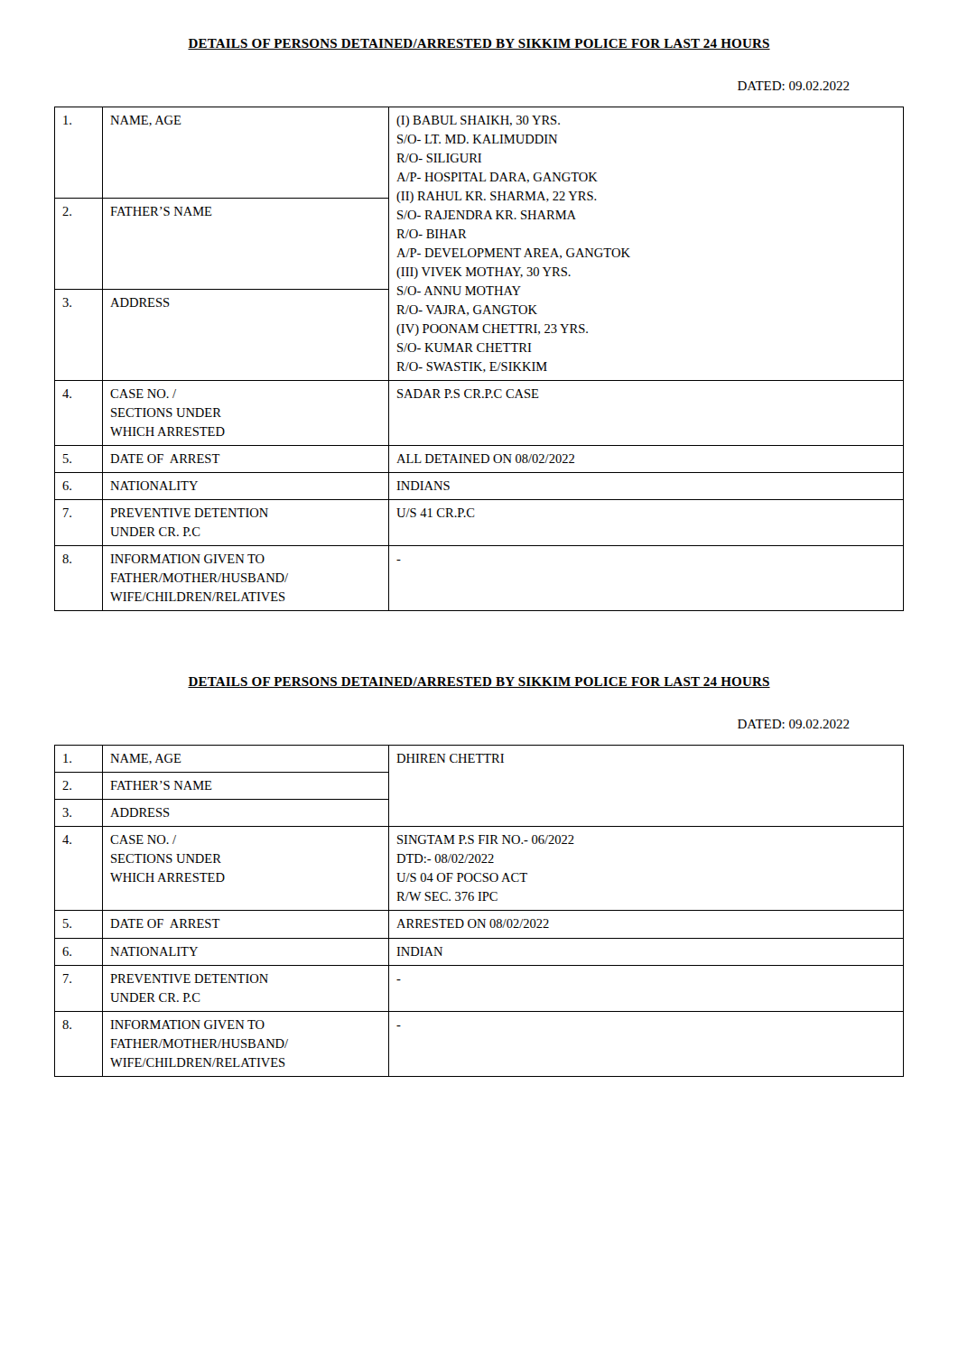DETAILS OF PERSONS DETAINED/ARRESTED BY SIKKIM POLICE FOR LAST 24 HOURS
DATED: 09.02.2022
| 1. | NAME, AGE | (I) BABUL SHAIKH, 30 YRS. S/O- LT. MD. KALIMUDDIN R/O- SILIGURI A/P- HOSPITAL DARA, GANGTOK (II) RAHUL KR. SHARMA, 22 YRS. S/O- RAJENDRA KR. SHARMA R/O- BIHAR A/P- DEVELOPMENT AREA, GANGTOK (III) VIVEK MOTHAY, 30 YRS. S/O- ANNU MOTHAY R/O- VAJRA, GANGTOK (IV) POONAM CHETTRI, 23 YRS. S/O- KUMAR CHETTRI R/O- SWASTIK, E/SIKKIM |
| 2. | FATHER’S NAME |
| 3. | ADDRESS |
| 4. | CASE NO. / SECTIONS UNDER WHICH ARRESTED | SADAR P.S CR.P.C CASE |
| 5. | DATE OF ARREST | ALL DETAINED ON 08/02/2022 |
| 6. | NATIONALITY | INDIANS |
| 7. | PREVENTIVE DETENTION UNDER CR. P.C | U/S 41 CR.P.C |
| 8. | INFORMATION GIVEN TO FATHER/MOTHER/HUSBAND/ WIFE/CHILDREN/RELATIVES | - |
DETAILS OF PERSONS DETAINED/ARRESTED BY SIKKIM POLICE FOR LAST 24 HOURS
DATED: 09.02.2022
| 1. | NAME, AGE | DHIREN CHETTRI |
| 2. | FATHER’S NAME |
| 3. | ADDRESS |
| 4. | CASE NO. / SECTIONS UNDER WHICH ARRESTED | SINGTAM P.S FIR NO.- 06/2022 DTD:- 08/02/2022 U/S 04 OF POCSO ACT R/W SEC. 376 IPC |
| 5. | DATE OF ARREST | ARRESTED ON 08/02/2022 |
| 6. | NATIONALITY | INDIAN |
| 7. | PREVENTIVE DETENTION UNDER CR. P.C | - |
| 8. | INFORMATION GIVEN TO FATHER/MOTHER/HUSBAND/ WIFE/CHILDREN/RELATIVES | - |